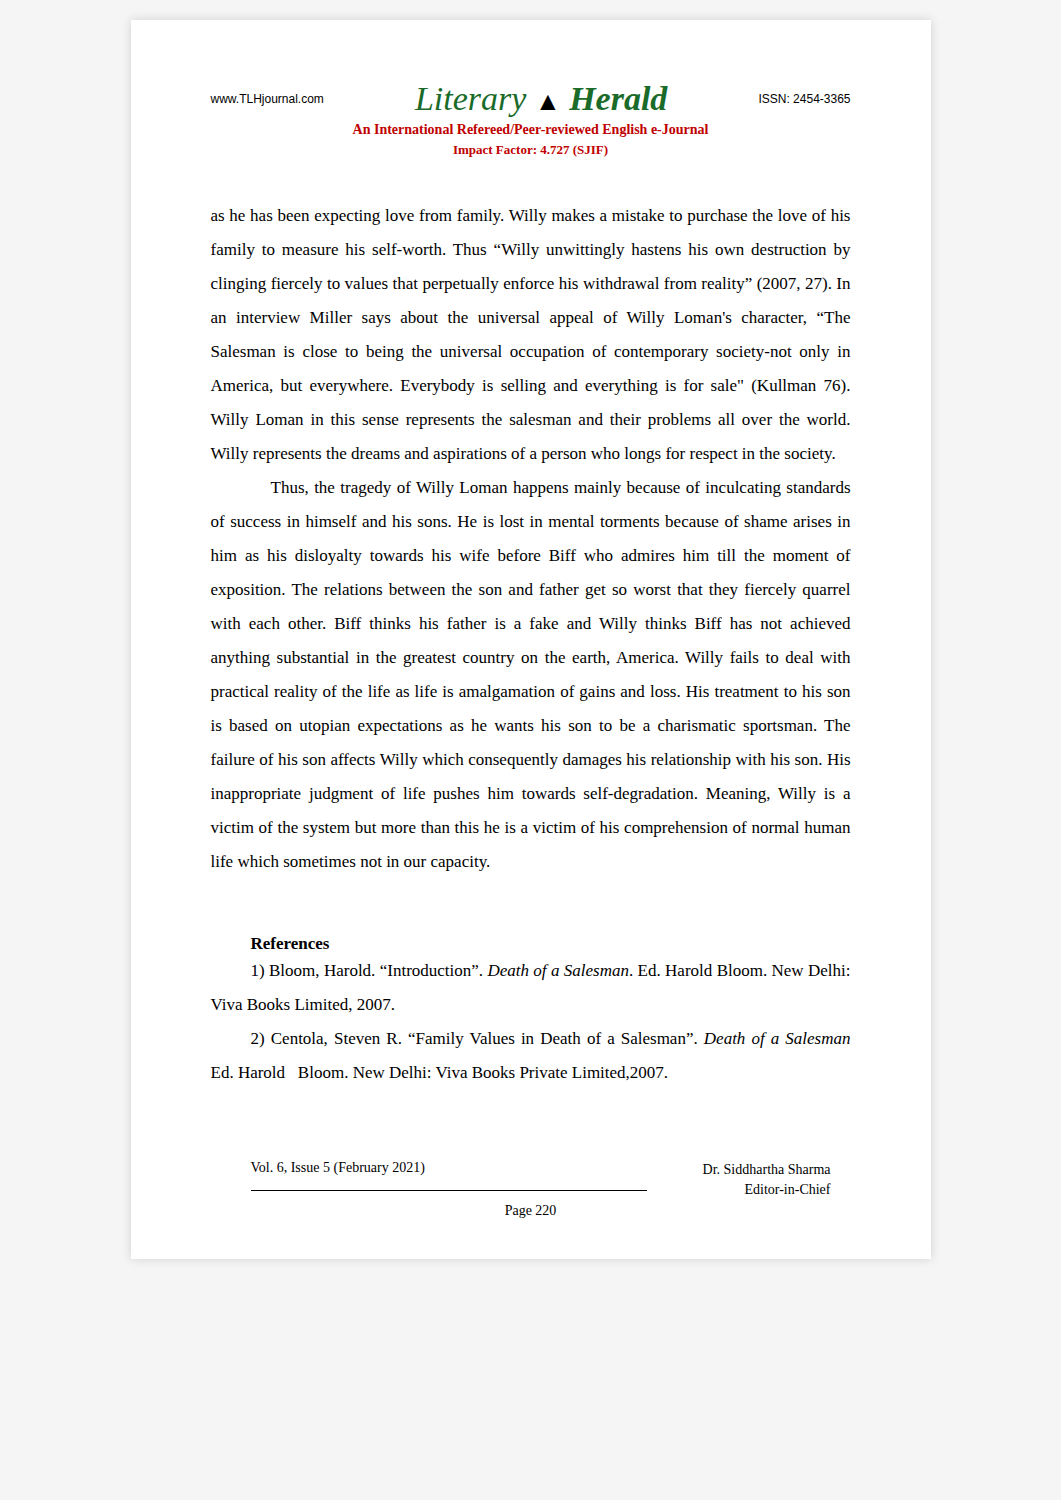www.TLHjournal.com
Literary ▲ Herald
ISSN: 2454-3365
An International Refereed/Peer-reviewed English e-Journal
Impact Factor: 4.727 (SJIF)
as he has been expecting love from family. Willy makes a mistake to purchase the love of his family to measure his self-worth. Thus “Willy unwittingly hastens his own destruction by clinging fiercely to values that perpetually enforce his withdrawal from reality” (2007, 27). In an interview Miller says about the universal appeal of Willy Loman's character, “The Salesman is close to being the universal occupation of contemporary society-not only in America, but everywhere. Everybody is selling and everything is for sale" (Kullman 76). Willy Loman in this sense represents the salesman and their problems all over the world. Willy represents the dreams and aspirations of a person who longs for respect in the society.
Thus, the tragedy of Willy Loman happens mainly because of inculcating standards of success in himself and his sons. He is lost in mental torments because of shame arises in him as his disloyalty towards his wife before Biff who admires him till the moment of exposition. The relations between the son and father get so worst that they fiercely quarrel with each other. Biff thinks his father is a fake and Willy thinks Biff has not achieved anything substantial in the greatest country on the earth, America. Willy fails to deal with practical reality of the life as life is amalgamation of gains and loss. His treatment to his son is based on utopian expectations as he wants his son to be a charismatic sportsman. The failure of his son affects Willy which consequently damages his relationship with his son. His inappropriate judgment of life pushes him towards self-degradation. Meaning, Willy is a victim of the system but more than this he is a victim of his comprehension of normal human life which sometimes not in our capacity.
References
1) Bloom, Harold. “Introduction”. Death of a Salesman. Ed. Harold Bloom. New Delhi: Viva Books Limited, 2007.
2) Centola, Steven R. “Family Values in Death of a Salesman”. Death of a Salesman Ed. Harold Bloom. New Delhi: Viva Books Private Limited,2007.
Vol. 6, Issue 5 (February 2021)
Dr. Siddhartha Sharma
Editor-in-Chief
Page 220